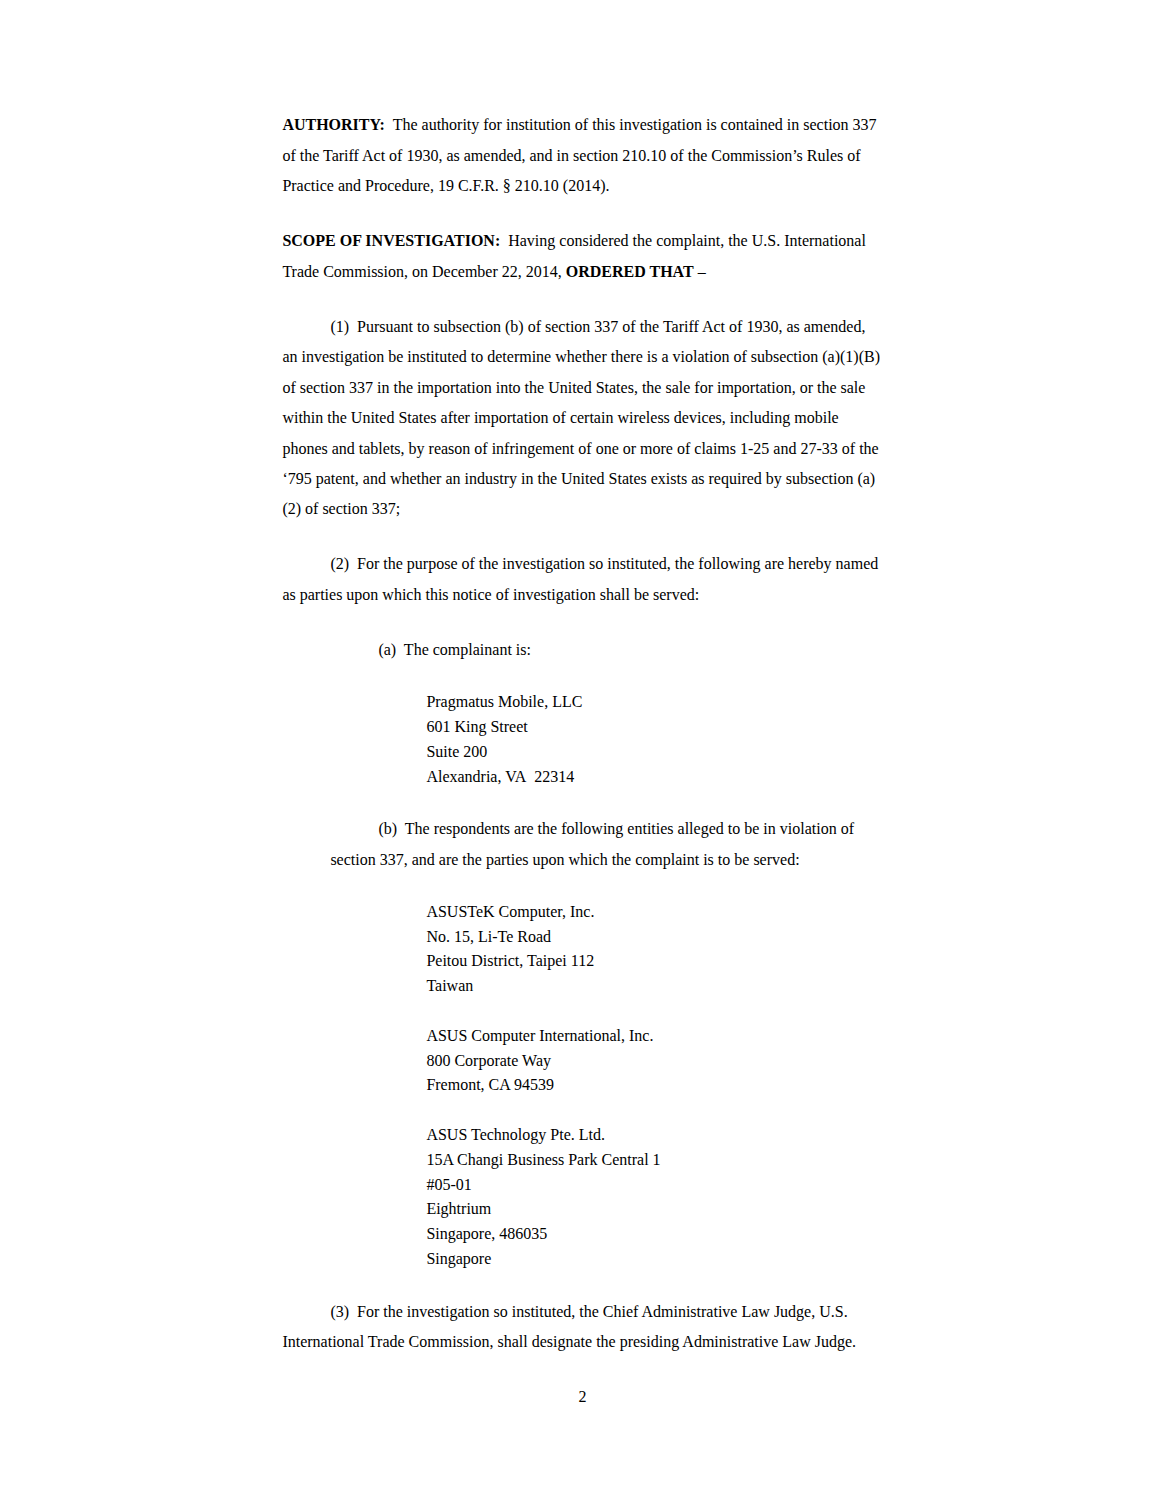AUTHORITY: The authority for institution of this investigation is contained in section 337 of the Tariff Act of 1930, as amended, and in section 210.10 of the Commission’s Rules of Practice and Procedure, 19 C.F.R. § 210.10 (2014).
SCOPE OF INVESTIGATION: Having considered the complaint, the U.S. International Trade Commission, on December 22, 2014, ORDERED THAT –
(1) Pursuant to subsection (b) of section 337 of the Tariff Act of 1930, as amended, an investigation be instituted to determine whether there is a violation of subsection (a)(1)(B) of section 337 in the importation into the United States, the sale for importation, or the sale within the United States after importation of certain wireless devices, including mobile phones and tablets, by reason of infringement of one or more of claims 1-25 and 27-33 of the ‘795 patent, and whether an industry in the United States exists as required by subsection (a)(2) of section 337;
(2) For the purpose of the investigation so instituted, the following are hereby named as parties upon which this notice of investigation shall be served:
(a) The complainant is:
Pragmatus Mobile, LLC
601 King Street
Suite 200
Alexandria, VA 22314
(b) The respondents are the following entities alleged to be in violation of section 337, and are the parties upon which the complaint is to be served:
ASUSTeK Computer, Inc.
No. 15, Li-Te Road
Peitou District, Taipei 112
Taiwan
ASUS Computer International, Inc.
800 Corporate Way
Fremont, CA 94539
ASUS Technology Pte. Ltd.
15A Changi Business Park Central 1
#05-01
Eightrium
Singapore, 486035
Singapore
(3) For the investigation so instituted, the Chief Administrative Law Judge, U.S. International Trade Commission, shall designate the presiding Administrative Law Judge.
2